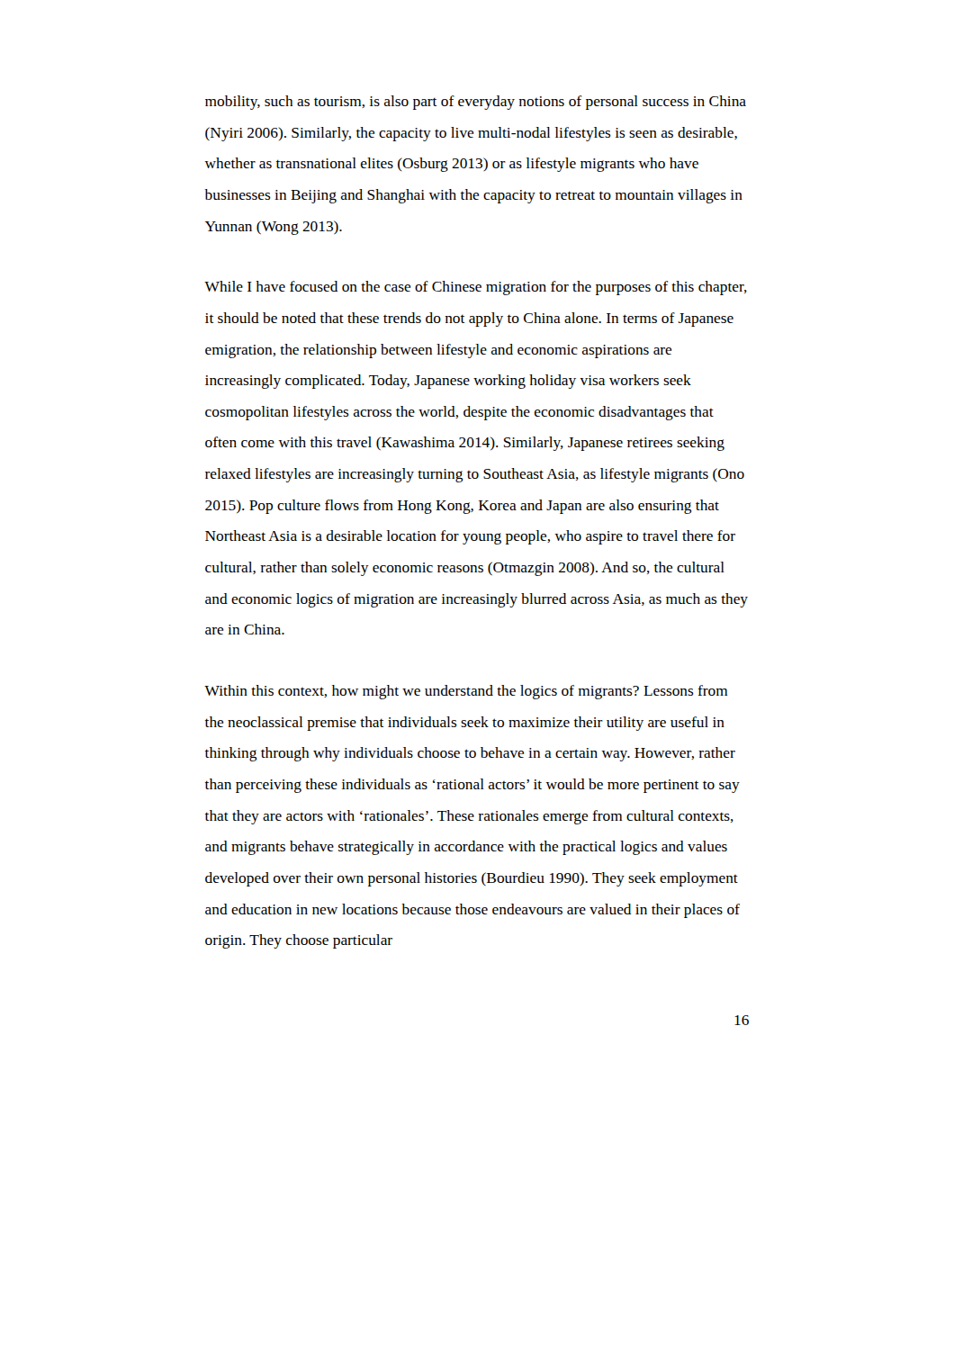mobility, such as tourism, is also part of everyday notions of personal success in China (Nyiri 2006). Similarly, the capacity to live multi-nodal lifestyles is seen as desirable, whether as transnational elites (Osburg 2013) or as lifestyle migrants who have businesses in Beijing and Shanghai with the capacity to retreat to mountain villages in Yunnan (Wong 2013).
While I have focused on the case of Chinese migration for the purposes of this chapter, it should be noted that these trends do not apply to China alone. In terms of Japanese emigration, the relationship between lifestyle and economic aspirations are increasingly complicated. Today, Japanese working holiday visa workers seek cosmopolitan lifestyles across the world, despite the economic disadvantages that often come with this travel (Kawashima 2014). Similarly, Japanese retirees seeking relaxed lifestyles are increasingly turning to Southeast Asia, as lifestyle migrants (Ono 2015). Pop culture flows from Hong Kong, Korea and Japan are also ensuring that Northeast Asia is a desirable location for young people, who aspire to travel there for cultural, rather than solely economic reasons (Otmazgin 2008). And so, the cultural and economic logics of migration are increasingly blurred across Asia, as much as they are in China.
Within this context, how might we understand the logics of migrants? Lessons from the neoclassical premise that individuals seek to maximize their utility are useful in thinking through why individuals choose to behave in a certain way. However, rather than perceiving these individuals as ‘rational actors’ it would be more pertinent to say that they are actors with ‘rationales’. These rationales emerge from cultural contexts, and migrants behave strategically in accordance with the practical logics and values developed over their own personal histories (Bourdieu 1990). They seek employment and education in new locations because those endeavours are valued in their places of origin. They choose particular
16